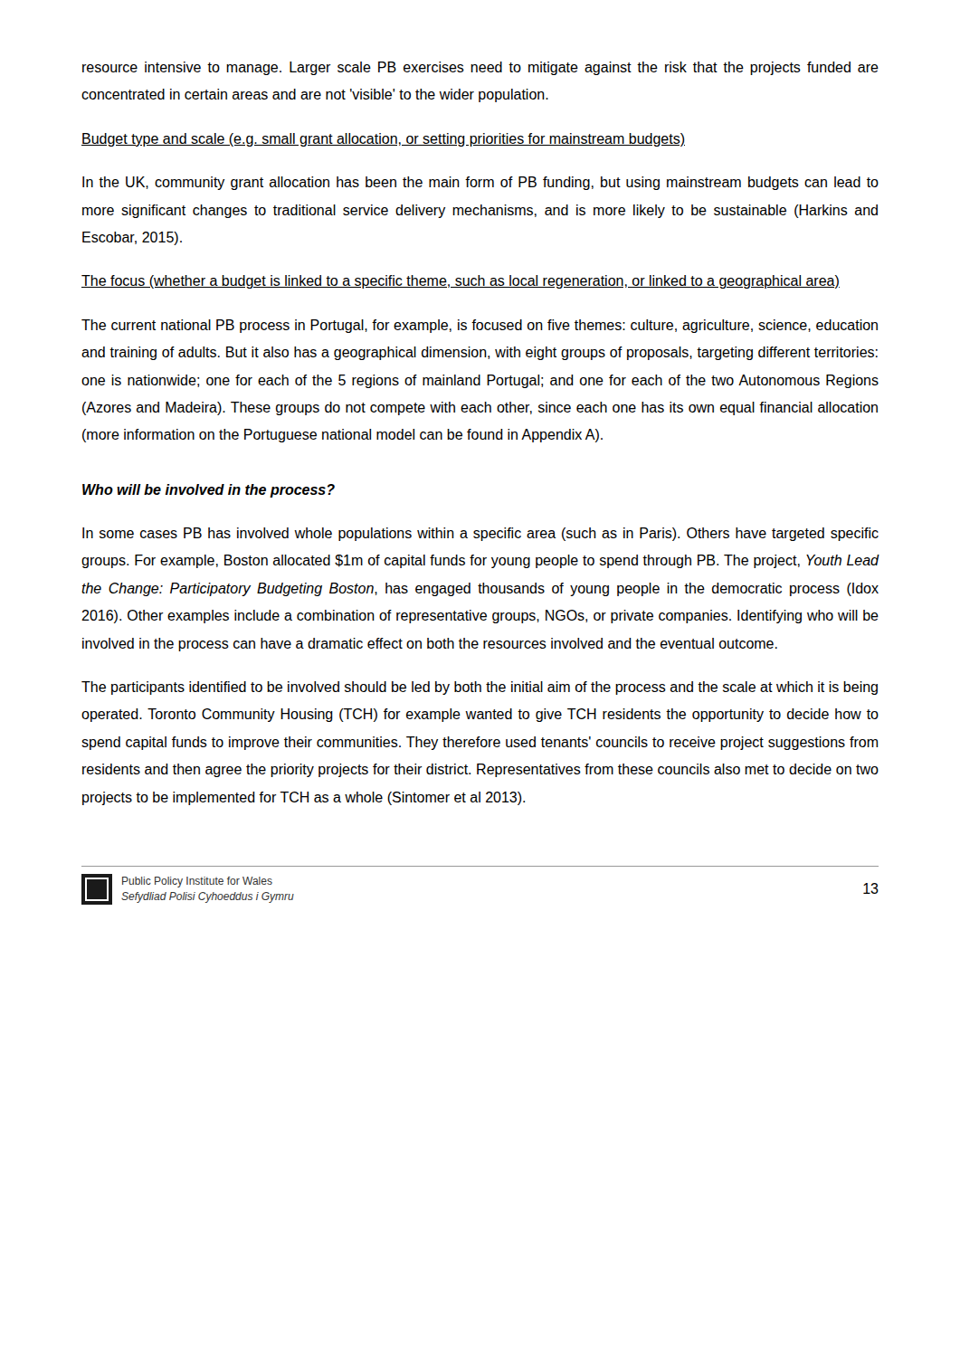resource intensive to manage. Larger scale PB exercises need to mitigate against the risk that the projects funded are concentrated in certain areas and are not 'visible' to the wider population.
Budget type and scale (e.g. small grant allocation, or setting priorities for mainstream budgets)
In the UK, community grant allocation has been the main form of PB funding, but using mainstream budgets can lead to more significant changes to traditional service delivery mechanisms, and is more likely to be sustainable (Harkins and Escobar, 2015).
The focus (whether a budget is linked to a specific theme, such as local regeneration, or linked to a geographical area)
The current national PB process in Portugal, for example, is focused on five themes: culture, agriculture, science, education and training of adults. But it also has a geographical dimension, with eight groups of proposals, targeting different territories: one is nationwide; one for each of the 5 regions of mainland Portugal; and one for each of the two Autonomous Regions (Azores and Madeira). These groups do not compete with each other, since each one has its own equal financial allocation (more information on the Portuguese national model can be found in Appendix A).
Who will be involved in the process?
In some cases PB has involved whole populations within a specific area (such as in Paris). Others have targeted specific groups. For example, Boston allocated $1m of capital funds for young people to spend through PB. The project, Youth Lead the Change: Participatory Budgeting Boston, has engaged thousands of young people in the democratic process (Idox 2016). Other examples include a combination of representative groups, NGOs, or private companies. Identifying who will be involved in the process can have a dramatic effect on both the resources involved and the eventual outcome.
The participants identified to be involved should be led by both the initial aim of the process and the scale at which it is being operated. Toronto Community Housing (TCH) for example wanted to give TCH residents the opportunity to decide how to spend capital funds to improve their communities. They therefore used tenants' councils to receive project suggestions from residents and then agree the priority projects for their district. Representatives from these councils also met to decide on two projects to be implemented for TCH as a whole (Sintomer et al 2013).
Public Policy Institute for Wales
Sefydliad Polisi Cyhoeddus i Gymru
13